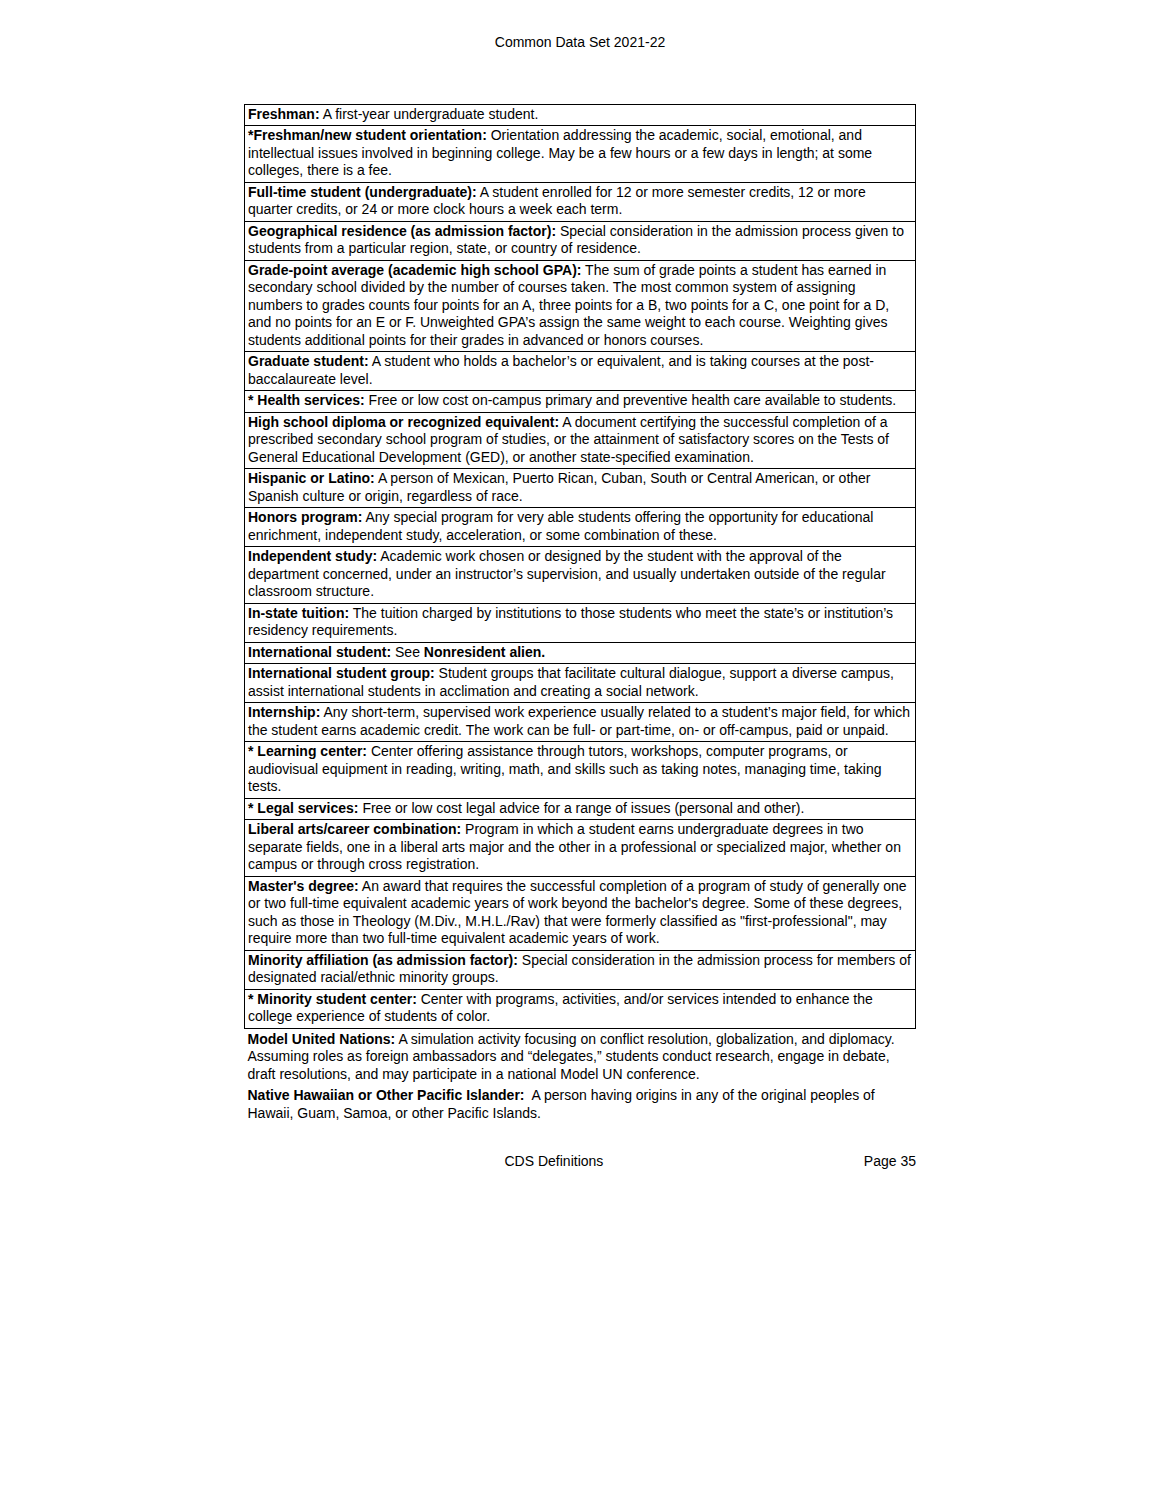Common Data Set 2021-22
| Freshman: A first-year undergraduate student. |
| *Freshman/new student orientation: Orientation addressing the academic, social, emotional, and intellectual issues involved in beginning college. May be a few hours or a few days in length; at some colleges, there is a fee. |
| Full-time student (undergraduate): A student enrolled for 12 or more semester credits, 12 or more quarter credits, or 24 or more clock hours a week each term. |
| Geographical residence (as admission factor): Special consideration in the admission process given to students from a particular region, state, or country of residence. |
| Grade-point average (academic high school GPA): The sum of grade points a student has earned in secondary school divided by the number of courses taken. The most common system of assigning numbers to grades counts four points for an A, three points for a B, two points for a C, one point for a D, and no points for an E or F. Unweighted GPA’s assign the same weight to each course. Weighting gives students additional points for their grades in advanced or honors courses. |
| Graduate student: A student who holds a bachelor’s or equivalent, and is taking courses at the post-baccalaureate level. |
| * Health services: Free or low cost on-campus primary and preventive health care available to students. |
| High school diploma or recognized equivalent: A document certifying the successful completion of a prescribed secondary school program of studies, or the attainment of satisfactory scores on the Tests of General Educational Development (GED), or another state-specified examination. |
| Hispanic or Latino: A person of Mexican, Puerto Rican, Cuban, South or Central American, or other Spanish culture or origin, regardless of race. |
| Honors program: Any special program for very able students offering the opportunity for educational enrichment, independent study, acceleration, or some combination of these. |
| Independent study: Academic work chosen or designed by the student with the approval of the department concerned, under an instructor’s supervision, and usually undertaken outside of the regular classroom structure. |
| In-state tuition: The tuition charged by institutions to those students who meet the state’s or institution’s residency requirements. |
| International student: See Nonresident alien. |
| International student group: Student groups that facilitate cultural dialogue, support a diverse campus, assist international students in acclimation and creating a social network. |
| Internship: Any short-term, supervised work experience usually related to a student’s major field, for which the student earns academic credit. The work can be full- or part-time, on- or off-campus, paid or unpaid. |
| * Learning center: Center offering assistance through tutors, workshops, computer programs, or audiovisual equipment in reading, writing, math, and skills such as taking notes, managing time, taking tests. |
| * Legal services: Free or low cost legal advice for a range of issues (personal and other). |
| Liberal arts/career combination: Program in which a student earns undergraduate degrees in two separate fields, one in a liberal arts major and the other in a professional or specialized major, whether on campus or through cross registration. |
| Master's degree: An award that requires the successful completion of a program of study of generally one or two full-time equivalent academic years of work beyond the bachelor's degree. Some of these degrees, such as those in Theology (M.Div., M.H.L./Rav) that were formerly classified as "first-professional", may require more than two full-time equivalent academic years of work. |
| Minority affiliation (as admission factor): Special consideration in the admission process for members of designated racial/ethnic minority groups. |
| * Minority student center: Center with programs, activities, and/or services intended to enhance the college experience of students of color. |
| Model United Nations: A simulation activity focusing on conflict resolution, globalization, and diplomacy. Assuming roles as foreign ambassadors and “delegates,” students conduct research, engage in debate, draft resolutions, and may participate in a national Model UN conference. |
| Native Hawaiian or Other Pacific Islander: A person having origins in any of the original peoples of Hawaii, Guam, Samoa, or other Pacific Islands. |
CDS Definitions
Page 35